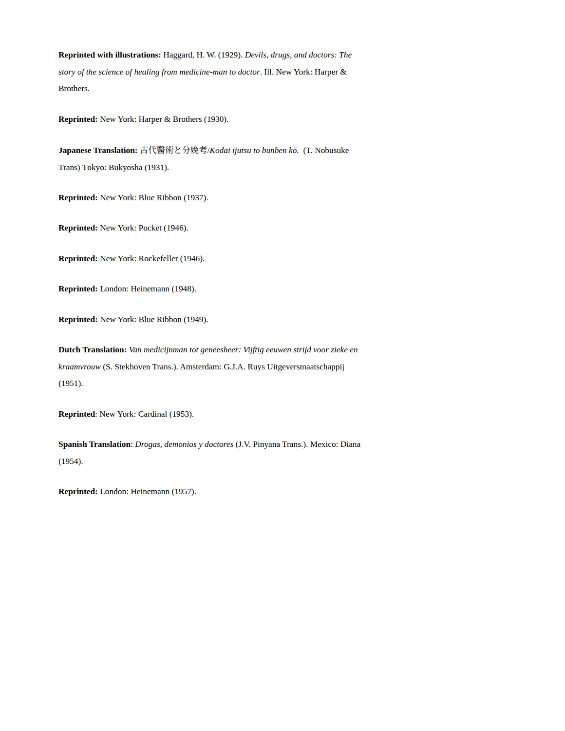Reprinted with illustrations: Haggard, H. W. (1929). Devils, drugs, and doctors: The story of the science of healing from medicine-man to doctor. Ill. New York: Harper & Brothers.
Reprinted: New York: Harper & Brothers (1930).
Japanese Translation: 古代醫術と分娩考/Kodai ijutsu to bunben kō. (T. Nobusuke Trans) Tōkyō: Bukyōsha (1931).
Reprinted: New York: Blue Ribbon (1937).
Reprinted: New York: Pocket (1946).
Reprinted: New York: Rockefeller (1946).
Reprinted: London: Heinemann (1948).
Reprinted: New York: Blue Ribbon (1949).
Dutch Translation: Van medicijnman tot geneesheer: Vijftig eeuwen strijd voor zieke en kraamvrouw (S. Stekhoven Trans.). Amsterdam: G.J.A. Ruys Uitgeversmaatschappij (1951).
Reprinted: New York: Cardinal (1953).
Spanish Translation: Drogas, demonios y doctores (J.V. Pinyana Trans.). Mexico: Diana (1954).
Reprinted: London: Heinemann (1957).